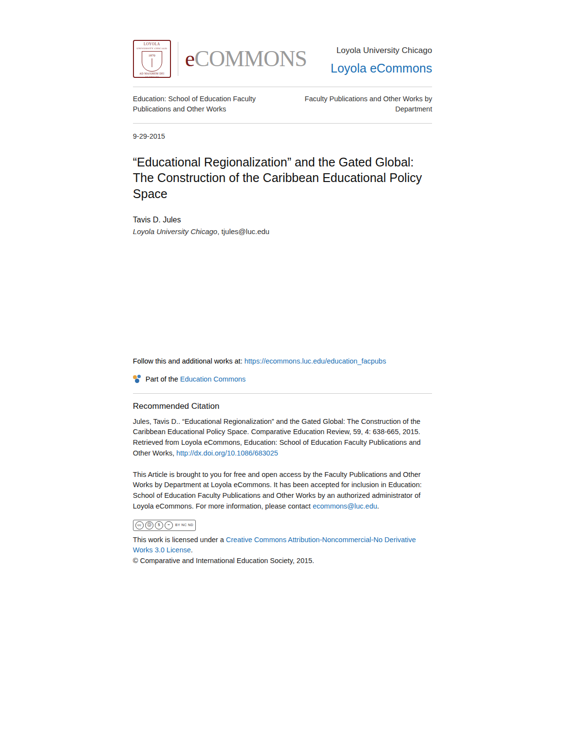LOYOLA
UNIVERSITY CHICAGO
AD MAJOREM DEI GLORIAM
e COMMONS
Loyola University Chicago
Loyola eCommons
Education: School of Education Faculty Publications and Other Works
Faculty Publications and Other Works by Department
9-29-2015
“Educational Regionalization” and the Gated Global: The Construction of the Caribbean Educational Policy Space
Tavis D. Jules
Loyola University Chicago, tjules@luc.edu
Follow this and additional works at: https://ecommons.luc.edu/education_facpubs
Part of the Education Commons
Recommended Citation
Jules, Tavis D.. “Educational Regionalization” and the Gated Global: The Construction of the Caribbean Educational Policy Space. Comparative Education Review, 59, 4: 638-665, 2015. Retrieved from Loyola eCommons, Education: School of Education Faculty Publications and Other Works, http://dx.doi.org/10.1086/683025
This Article is brought to you for free and open access by the Faculty Publications and Other Works by Department at Loyola eCommons. It has been accepted for inclusion in Education: School of Education Faculty Publications and Other Works by an authorized administrator of Loyola eCommons. For more information, please contact ecommons@luc.edu.
cc Ⓓ $ = BY NC ND
This work is licensed under a Creative Commons Attribution-Noncommercial-No Derivative Works 3.0 License.
© Comparative and International Education Society, 2015.